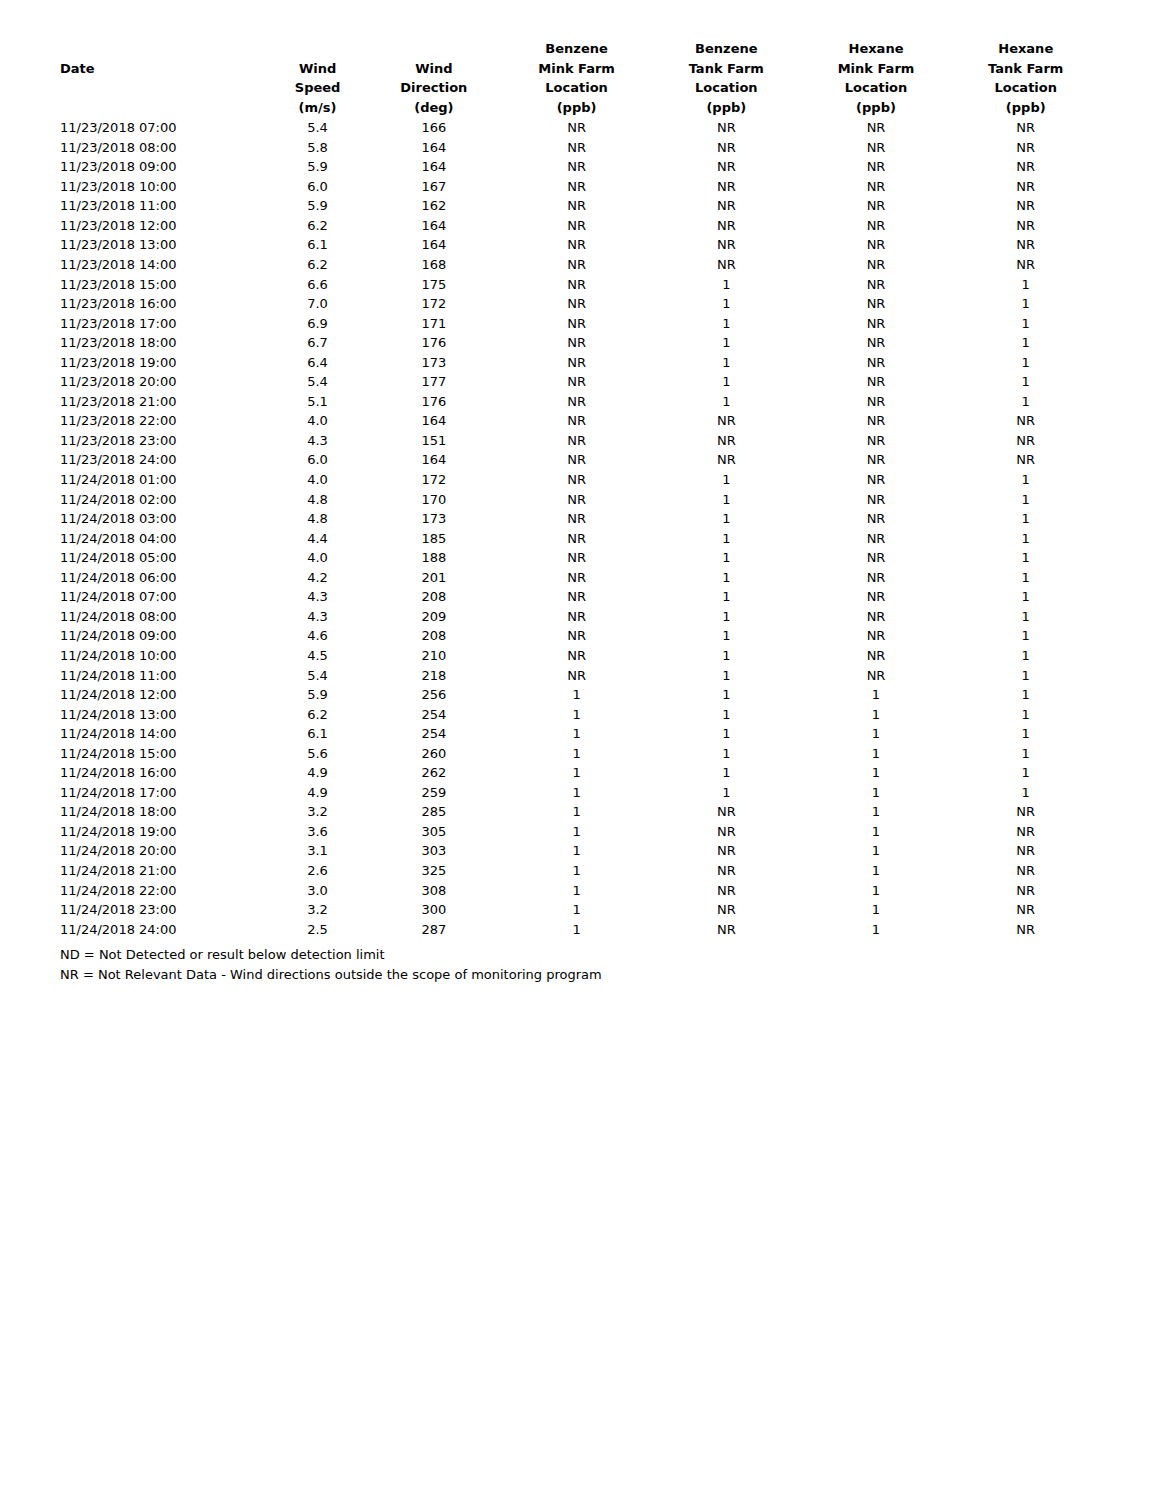| Date | | | Benzene | Benzene | Hexane | Hexane |
| --- | --- | --- | --- | --- | --- | --- |
| Wind | Wind | Mink Farm | Tank Farm | Mink Farm | Tank Farm |
| | Speed | Direction | Location | Location | Location | Location |
| | (m/s) | (deg) | (ppb) | (ppb) | (ppb) | (ppb) |
| 11/23/2018 07:00 | 5.4 | 166 | NR | NR | NR | NR |
| 11/23/2018 08:00 | 5.8 | 164 | NR | NR | NR | NR |
| 11/23/2018 09:00 | 5.9 | 164 | NR | NR | NR | NR |
| 11/23/2018 10:00 | 6.0 | 167 | NR | NR | NR | NR |
| 11/23/2018 11:00 | 5.9 | 162 | NR | NR | NR | NR |
| 11/23/2018 12:00 | 6.2 | 164 | NR | NR | NR | NR |
| 11/23/2018 13:00 | 6.1 | 164 | NR | NR | NR | NR |
| 11/23/2018 14:00 | 6.2 | 168 | NR | NR | NR | NR |
| 11/23/2018 15:00 | 6.6 | 175 | NR | 1 | NR | 1 |
| 11/23/2018 16:00 | 7.0 | 172 | NR | 1 | NR | 1 |
| 11/23/2018 17:00 | 6.9 | 171 | NR | 1 | NR | 1 |
| 11/23/2018 18:00 | 6.7 | 176 | NR | 1 | NR | 1 |
| 11/23/2018 19:00 | 6.4 | 173 | NR | 1 | NR | 1 |
| 11/23/2018 20:00 | 5.4 | 177 | NR | 1 | NR | 1 |
| 11/23/2018 21:00 | 5.1 | 176 | NR | 1 | NR | 1 |
| 11/23/2018 22:00 | 4.0 | 164 | NR | NR | NR | NR |
| 11/23/2018 23:00 | 4.3 | 151 | NR | NR | NR | NR |
| 11/23/2018 24:00 | 6.0 | 164 | NR | NR | NR | NR |
| 11/24/2018 01:00 | 4.0 | 172 | NR | 1 | NR | 1 |
| 11/24/2018 02:00 | 4.8 | 170 | NR | 1 | NR | 1 |
| 11/24/2018 03:00 | 4.8 | 173 | NR | 1 | NR | 1 |
| 11/24/2018 04:00 | 4.4 | 185 | NR | 1 | NR | 1 |
| 11/24/2018 05:00 | 4.0 | 188 | NR | 1 | NR | 1 |
| 11/24/2018 06:00 | 4.2 | 201 | NR | 1 | NR | 1 |
| 11/24/2018 07:00 | 4.3 | 208 | NR | 1 | NR | 1 |
| 11/24/2018 08:00 | 4.3 | 209 | NR | 1 | NR | 1 |
| 11/24/2018 09:00 | 4.6 | 208 | NR | 1 | NR | 1 |
| 11/24/2018 10:00 | 4.5 | 210 | NR | 1 | NR | 1 |
| 11/24/2018 11:00 | 5.4 | 218 | NR | 1 | NR | 1 |
| 11/24/2018 12:00 | 5.9 | 256 | 1 | 1 | 1 | 1 |
| 11/24/2018 13:00 | 6.2 | 254 | 1 | 1 | 1 | 1 |
| 11/24/2018 14:00 | 6.1 | 254 | 1 | 1 | 1 | 1 |
| 11/24/2018 15:00 | 5.6 | 260 | 1 | 1 | 1 | 1 |
| 11/24/2018 16:00 | 4.9 | 262 | 1 | 1 | 1 | 1 |
| 11/24/2018 17:00 | 4.9 | 259 | 1 | 1 | 1 | 1 |
| 11/24/2018 18:00 | 3.2 | 285 | 1 | NR | 1 | NR |
| 11/24/2018 19:00 | 3.6 | 305 | 1 | NR | 1 | NR |
| 11/24/2018 20:00 | 3.1 | 303 | 1 | NR | 1 | NR |
| 11/24/2018 21:00 | 2.6 | 325 | 1 | NR | 1 | NR |
| 11/24/2018 22:00 | 3.0 | 308 | 1 | NR | 1 | NR |
| 11/24/2018 23:00 | 3.2 | 300 | 1 | NR | 1 | NR |
| 11/24/2018 24:00 | 2.5 | 287 | 1 | NR | 1 | NR |
ND = Not Detected or result below detection limit
NR = Not Relevant Data - Wind directions outside the scope of monitoring program